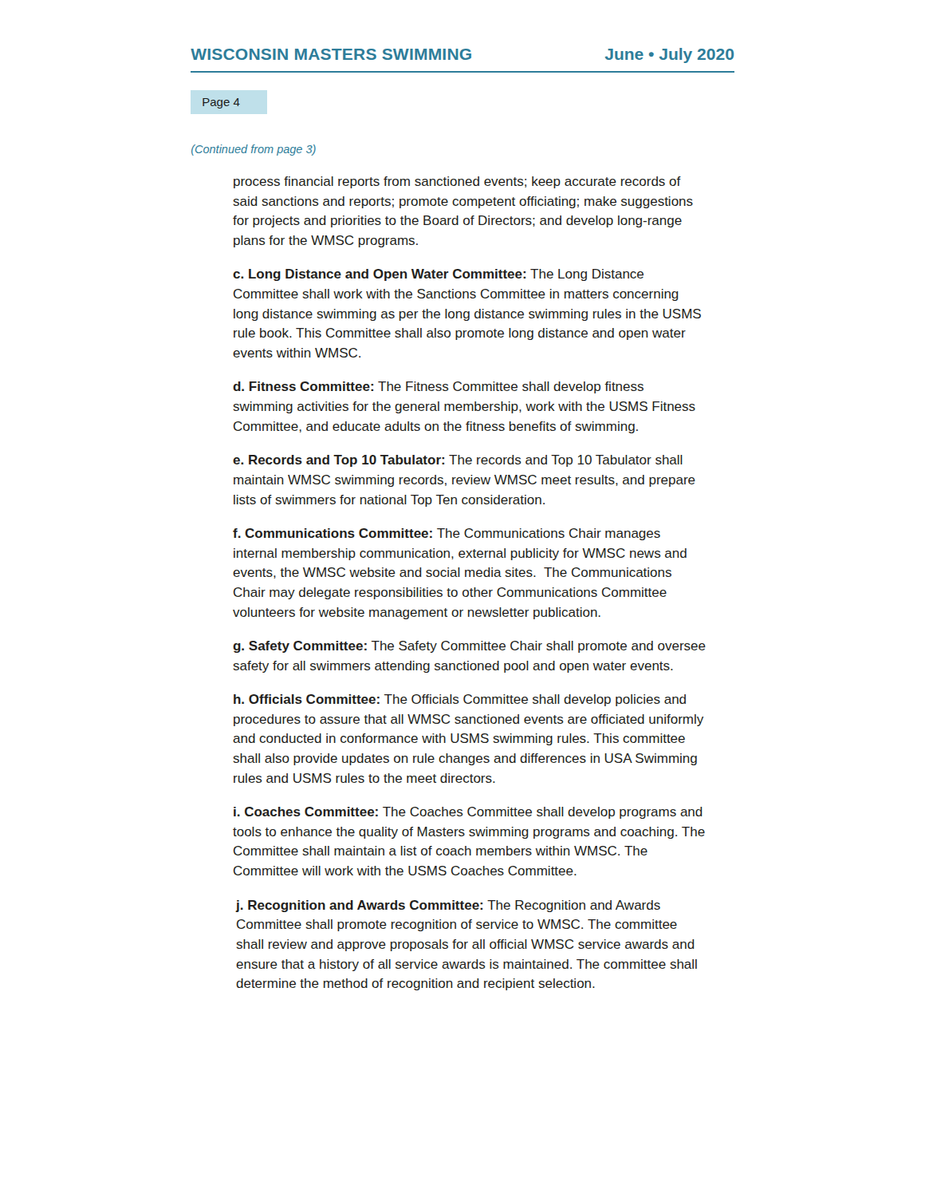Wisconsin Masters Swimming
June • July 2020
Page 4
(Continued from page 3)
process financial reports from sanctioned events; keep accurate records of said sanctions and reports; promote competent officiating; make suggestions for projects and priorities to the Board of Directors; and develop long-range plans for the WMSC programs.
c. Long Distance and Open Water Committee: The Long Distance Committee shall work with the Sanctions Committee in matters concerning long distance swimming as per the long distance swimming rules in the USMS rule book. This Committee shall also promote long distance and open water events within WMSC.
d. Fitness Committee: The Fitness Committee shall develop fitness swimming activities for the general membership, work with the USMS Fitness Committee, and educate adults on the fitness benefits of swimming.
e. Records and Top 10 Tabulator: The records and Top 10 Tabulator shall maintain WMSC swimming records, review WMSC meet results, and prepare lists of swimmers for national Top Ten consideration.
f. Communications Committee: The Communications Chair manages internal membership communication, external publicity for WMSC news and events, the WMSC website and social media sites. The Communications Chair may delegate responsibilities to other Communications Committee volunteers for website management or newsletter publication.
g. Safety Committee: The Safety Committee Chair shall promote and oversee safety for all swimmers attending sanctioned pool and open water events.
h. Officials Committee: The Officials Committee shall develop policies and procedures to assure that all WMSC sanctioned events are officiated uniformly and conducted in conformance with USMS swimming rules. This committee shall also provide updates on rule changes and differences in USA Swimming rules and USMS rules to the meet directors.
i. Coaches Committee: The Coaches Committee shall develop programs and tools to enhance the quality of Masters swimming programs and coaching. The Committee shall maintain a list of coach members within WMSC. The Committee will work with the USMS Coaches Committee.
j. Recognition and Awards Committee: The Recognition and Awards Committee shall promote recognition of service to WMSC. The committee shall review and approve proposals for all official WMSC service awards and ensure that a history of all service awards is maintained. The committee shall determine the method of recognition and recipient selection.